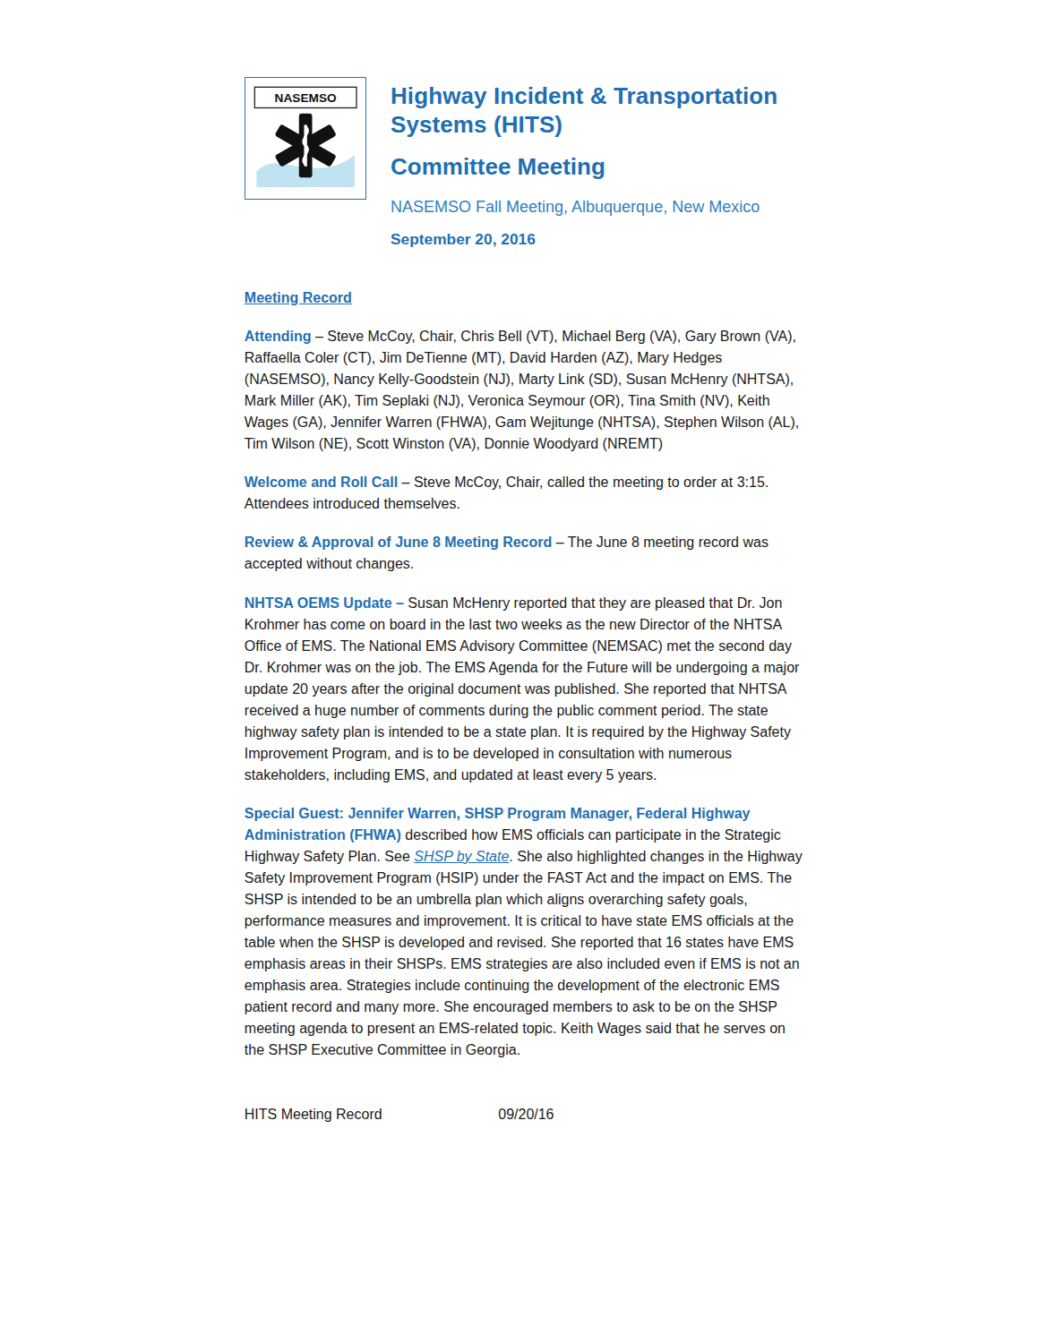NASEMSO
Highway Incident & Transportation Systems (HITS)
Committee Meeting
NASEMSO Fall Meeting, Albuquerque, New Mexico
September 20, 2016
Meeting Record
Attending – Steve McCoy, Chair, Chris Bell (VT), Michael Berg (VA), Gary Brown (VA), Raffaella Coler (CT), Jim DeTienne (MT), David Harden (AZ), Mary Hedges (NASEMSO), Nancy Kelly-Goodstein (NJ), Marty Link (SD), Susan McHenry (NHTSA), Mark Miller (AK), Tim Seplaki (NJ), Veronica Seymour (OR), Tina Smith (NV), Keith Wages (GA), Jennifer Warren (FHWA), Gam Wejitunge (NHTSA), Stephen Wilson (AL), Tim Wilson (NE), Scott Winston (VA), Donnie Woodyard (NREMT)
Welcome and Roll Call – Steve McCoy, Chair, called the meeting to order at 3:15. Attendees introduced themselves.
Review & Approval of June 8 Meeting Record – The June 8 meeting record was accepted without changes.
NHTSA OEMS Update – Susan McHenry reported that they are pleased that Dr. Jon Krohmer has come on board in the last two weeks as the new Director of the NHTSA Office of EMS. The National EMS Advisory Committee (NEMSAC) met the second day Dr. Krohmer was on the job. The EMS Agenda for the Future will be undergoing a major update 20 years after the original document was published. She reported that NHTSA received a huge number of comments during the public comment period. The state highway safety plan is intended to be a state plan. It is required by the Highway Safety Improvement Program, and is to be developed in consultation with numerous stakeholders, including EMS, and updated at least every 5 years.
Special Guest: Jennifer Warren, SHSP Program Manager, Federal Highway Administration (FHWA) described how EMS officials can participate in the Strategic Highway Safety Plan. See SHSP by State. She also highlighted changes in the Highway Safety Improvement Program (HSIP) under the FAST Act and the impact on EMS. The SHSP is intended to be an umbrella plan which aligns overarching safety goals, performance measures and improvement. It is critical to have state EMS officials at the table when the SHSP is developed and revised. She reported that 16 states have EMS emphasis areas in their SHSPs. EMS strategies are also included even if EMS is not an emphasis area. Strategies include continuing the development of the electronic EMS patient record and many more. She encouraged members to ask to be on the SHSP meeting agenda to present an EMS-related topic. Keith Wages said that he serves on the SHSP Executive Committee in Georgia.
HITS Meeting Record 09/20/16